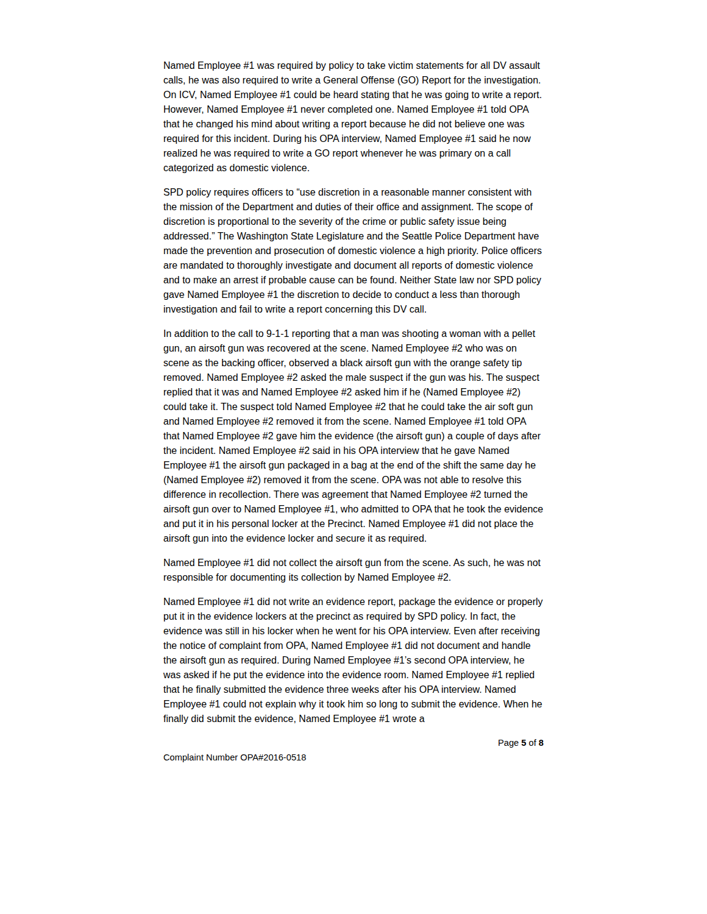Named Employee #1 was required by policy to take victim statements for all DV assault calls, he was also required to write a General Offense (GO) Report for the investigation. On ICV, Named Employee #1 could be heard stating that he was going to write a report. However, Named Employee #1 never completed one. Named Employee #1 told OPA that he changed his mind about writing a report because he did not believe one was required for this incident. During his OPA interview, Named Employee #1 said he now realized he was required to write a GO report whenever he was primary on a call categorized as domestic violence.
SPD policy requires officers to “use discretion in a reasonable manner consistent with the mission of the Department and duties of their office and assignment. The scope of discretion is proportional to the severity of the crime or public safety issue being addressed.” The Washington State Legislature and the Seattle Police Department have made the prevention and prosecution of domestic violence a high priority. Police officers are mandated to thoroughly investigate and document all reports of domestic violence and to make an arrest if probable cause can be found. Neither State law nor SPD policy gave Named Employee #1 the discretion to decide to conduct a less than thorough investigation and fail to write a report concerning this DV call.
In addition to the call to 9-1-1 reporting that a man was shooting a woman with a pellet gun, an airsoft gun was recovered at the scene. Named Employee #2 who was on scene as the backing officer, observed a black airsoft gun with the orange safety tip removed. Named Employee #2 asked the male suspect if the gun was his. The suspect replied that it was and Named Employee #2 asked him if he (Named Employee #2) could take it. The suspect told Named Employee #2 that he could take the air soft gun and Named Employee #2 removed it from the scene. Named Employee #1 told OPA that Named Employee #2 gave him the evidence (the airsoft gun) a couple of days after the incident. Named Employee #2 said in his OPA interview that he gave Named Employee #1 the airsoft gun packaged in a bag at the end of the shift the same day he (Named Employee #2) removed it from the scene. OPA was not able to resolve this difference in recollection. There was agreement that Named Employee #2 turned the airsoft gun over to Named Employee #1, who admitted to OPA that he took the evidence and put it in his personal locker at the Precinct. Named Employee #1 did not place the airsoft gun into the evidence locker and secure it as required.
Named Employee #1 did not collect the airsoft gun from the scene. As such, he was not responsible for documenting its collection by Named Employee #2.
Named Employee #1 did not write an evidence report, package the evidence or properly put it in the evidence lockers at the precinct as required by SPD policy. In fact, the evidence was still in his locker when he went for his OPA interview. Even after receiving the notice of complaint from OPA, Named Employee #1 did not document and handle the airsoft gun as required. During Named Employee #1’s second OPA interview, he was asked if he put the evidence into the evidence room. Named Employee #1 replied that he finally submitted the evidence three weeks after his OPA interview. Named Employee #1 could not explain why it took him so long to submit the evidence. When he finally did submit the evidence, Named Employee #1 wrote a
Page 5 of 8
Complaint Number OPA#2016-0518